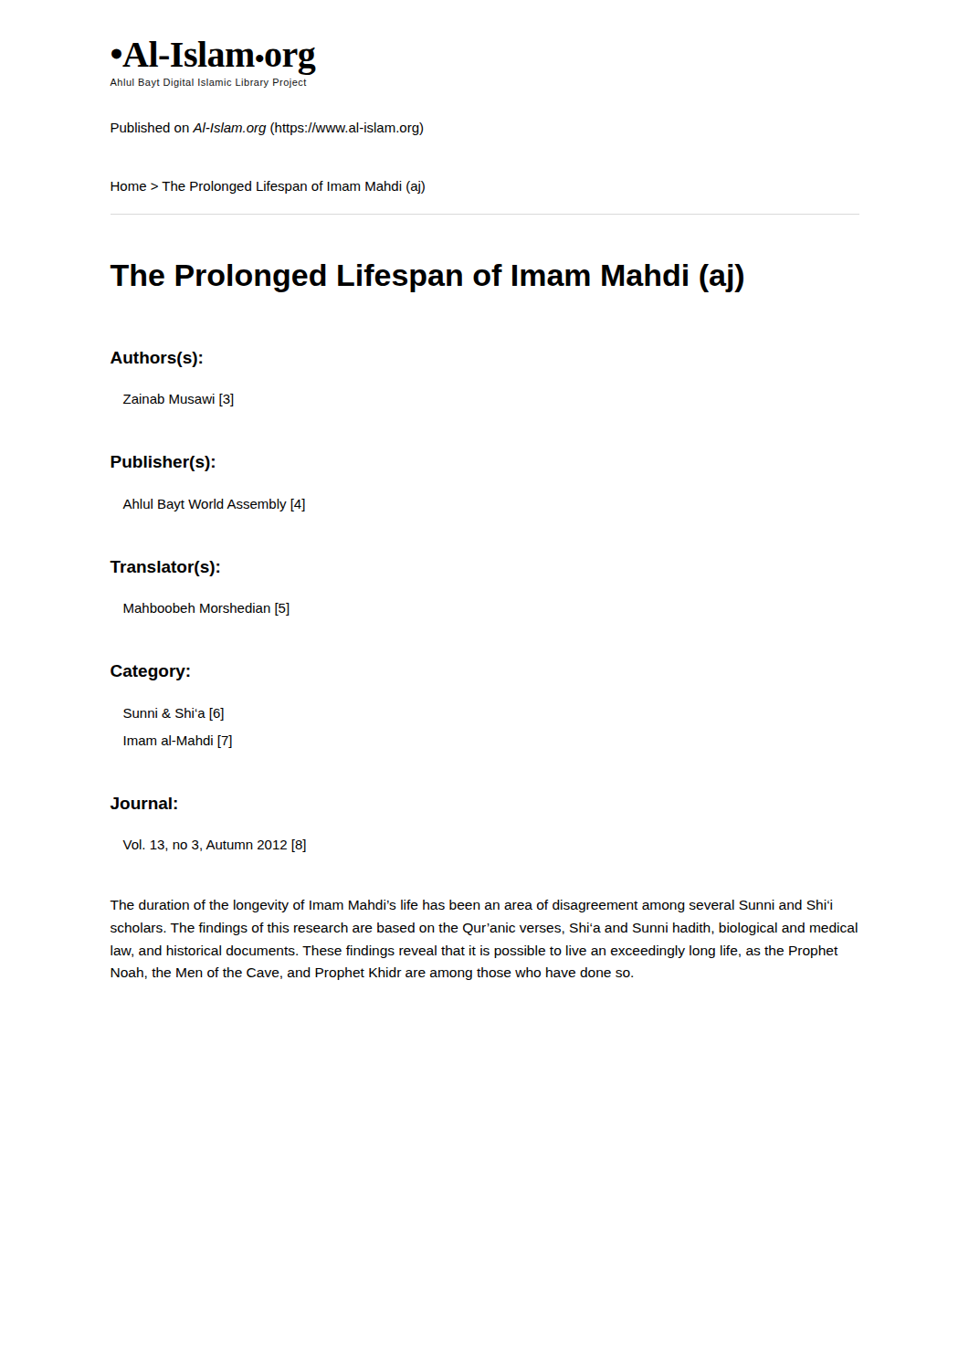•Al-Islam•org
Ahlul Bayt Digital Islamic Library Project
Published on Al-Islam.org (https://www.al-islam.org)
Home > The Prolonged Lifespan of Imam Mahdi (aj)
The Prolonged Lifespan of Imam Mahdi (aj)
Authors(s):
Zainab Musawi [3]
Publisher(s):
Ahlul Bayt World Assembly [4]
Translator(s):
Mahboobeh Morshedian [5]
Category:
Sunni & Shi‘a [6]
Imam al-Mahdi [7]
Journal:
Vol. 13, no 3, Autumn 2012 [8]
The duration of the longevity of Imam Mahdi’s life has been an area of disagreement among several Sunni and Shi‘i scholars. The findings of this research are based on the Qur’anic verses, Shi‘a and Sunni hadith, biological and medical law, and historical documents. These findings reveal that it is possible to live an exceedingly long life, as the Prophet Noah, the Men of the Cave, and Prophet Khidr are among those who have done so.